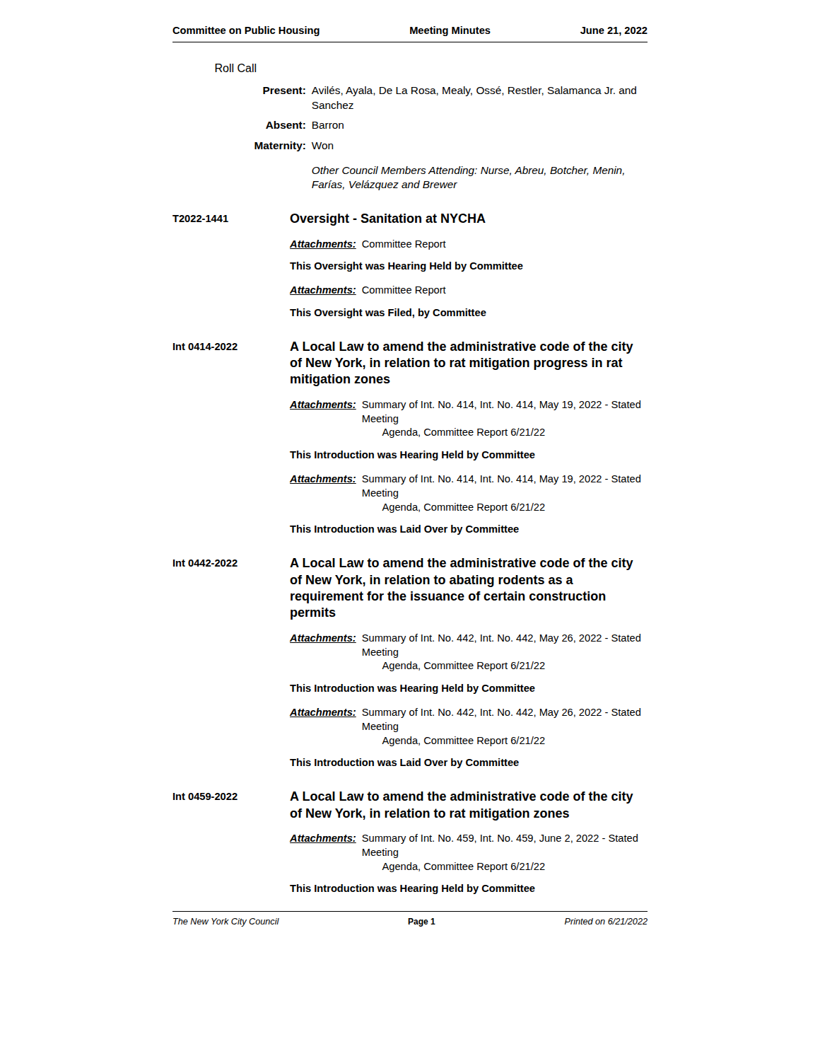Committee on Public Housing
Meeting Minutes
June 21, 2022
Roll Call
Present:
Avilés, Ayala, De La Rosa, Mealy, Ossé, Restler, Salamanca Jr. and Sanchez
Absent:
Barron
Maternity:
Won
Other Council Members Attending: Nurse, Abreu, Botcher, Menin, Farías, Velázquez and Brewer
T2022-1441
Oversight - Sanitation at NYCHA
Attachments:
Committee Report
This Oversight was Hearing Held by Committee
Attachments:
Committee Report
This Oversight was Filed, by Committee
Int 0414-2022
A Local Law to amend the administrative code of the city of New York, in relation to rat mitigation progress in rat mitigation zones
Attachments:
Summary of Int. No. 414, Int. No. 414, May 19, 2022 - Stated MeetingAgenda, Committee Report 6/21/22
This Introduction was Hearing Held by Committee
Attachments:
Summary of Int. No. 414, Int. No. 414, May 19, 2022 - Stated MeetingAgenda, Committee Report 6/21/22
This Introduction was Laid Over by Committee
Int 0442-2022
A Local Law to amend the administrative code of the city of New York, in relation to abating rodents as a requirement for the issuance of certain construction permits
Attachments:
Summary of Int. No. 442, Int. No. 442, May 26, 2022 - Stated MeetingAgenda, Committee Report 6/21/22
This Introduction was Hearing Held by Committee
Attachments:
Summary of Int. No. 442, Int. No. 442, May 26, 2022 - Stated MeetingAgenda, Committee Report 6/21/22
This Introduction was Laid Over by Committee
Int 0459-2022
A Local Law to amend the administrative code of the city of New York, in relation to rat mitigation zones
Attachments:
Summary of Int. No. 459, Int. No. 459, June 2, 2022 - Stated MeetingAgenda, Committee Report 6/21/22
This Introduction was Hearing Held by Committee
The New York City Council
Page 1
Printed on 6/21/2022